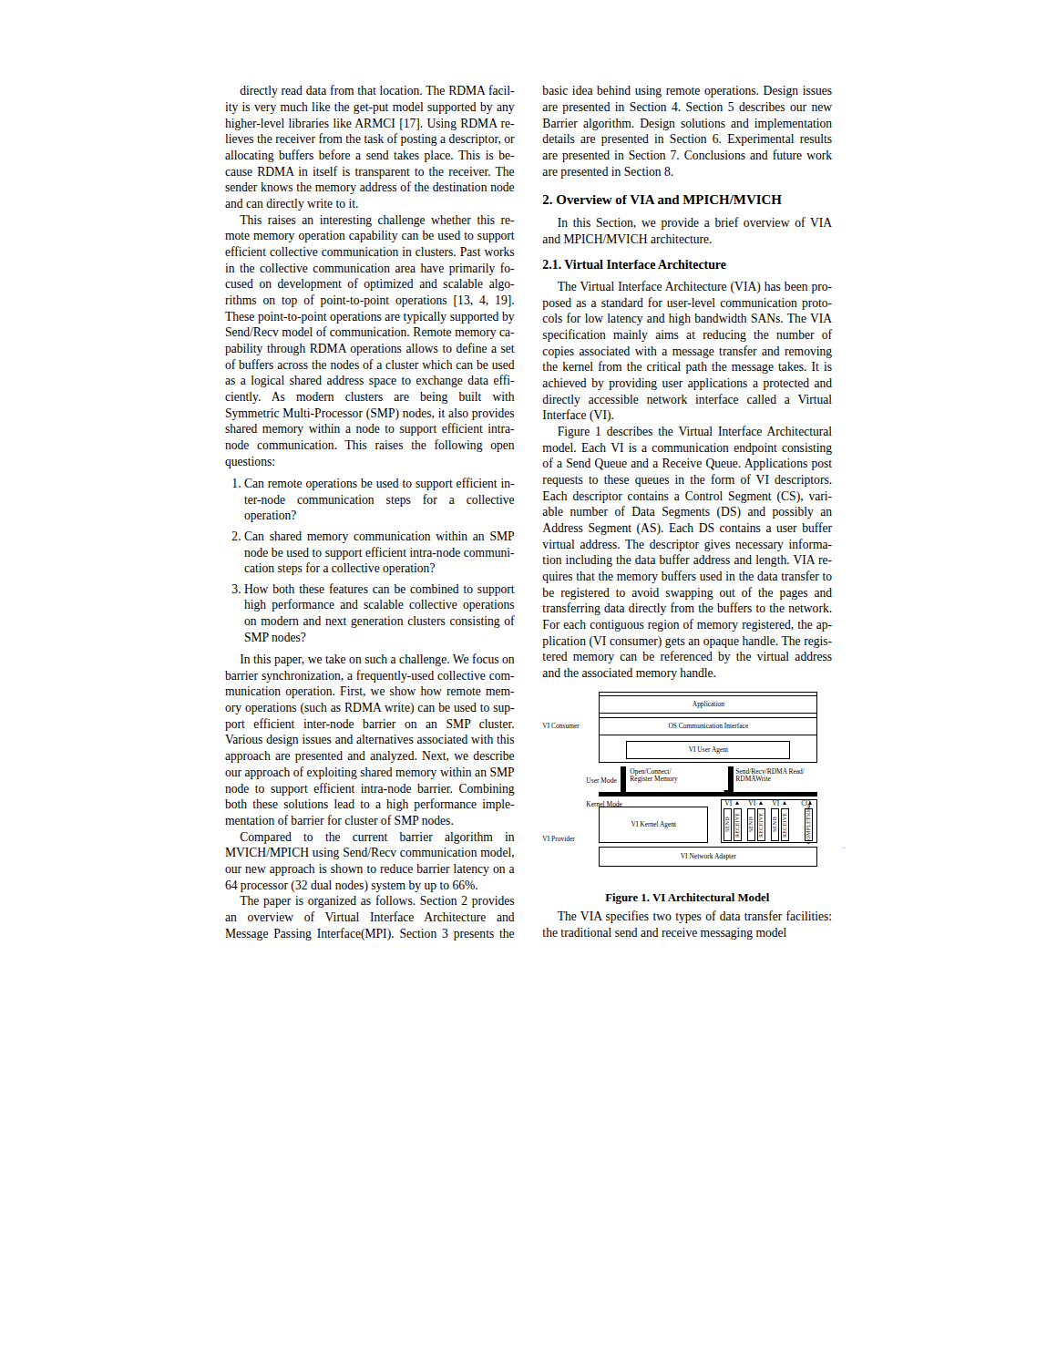directly read data from that location. The RDMA facility is very much like the get-put model supported by any higher-level libraries like ARMCI [17]. Using RDMA relieves the receiver from the task of posting a descriptor, or allocating buffers before a send takes place. This is because RDMA in itself is transparent to the receiver. The sender knows the memory address of the destination node and can directly write to it.
This raises an interesting challenge whether this remote memory operation capability can be used to support efficient collective communication in clusters. Past works in the collective communication area have primarily focused on development of optimized and scalable algorithms on top of point-to-point operations [13, 4, 19]. These point-to-point operations are typically supported by Send/Recv model of communication. Remote memory capability through RDMA operations allows to define a set of buffers across the nodes of a cluster which can be used as a logical shared address space to exchange data efficiently. As modern clusters are being built with Symmetric Multi-Processor (SMP) nodes, it also provides shared memory within a node to support efficient intra-node communication. This raises the following open questions:
Can remote operations be used to support efficient inter-node communication steps for a collective operation?
Can shared memory communication within an SMP node be used to support efficient intra-node communication steps for a collective operation?
How both these features can be combined to support high performance and scalable collective operations on modern and next generation clusters consisting of SMP nodes?
In this paper, we take on such a challenge. We focus on barrier synchronization, a frequently-used collective communication operation. First, we show how remote memory operations (such as RDMA write) can be used to support efficient inter-node barrier on an SMP cluster. Various design issues and alternatives associated with this approach are presented and analyzed. Next, we describe our approach of exploiting shared memory within an SMP node to support efficient intra-node barrier. Combining both these solutions lead to a high performance implementation of barrier for cluster of SMP nodes.
Compared to the current barrier algorithm in MVICH/MPICH using Send/Recv communication model, our new approach is shown to reduce barrier latency on a 64 processor (32 dual nodes) system by up to 66%.
The paper is organized as follows. Section 2 provides an overview of Virtual Interface Architecture and Message Passing Interface(MPI). Section 3 presents the basic idea behind using remote operations. Design issues are presented in Section 4. Section 5 describes our new Barrier algorithm. Design solutions and implementation details are presented in Section 6. Experimental results are presented in Section 7. Conclusions and future work are presented in Section 8.
2. Overview of VIA and MPICH/MVICH
In this Section, we provide a brief overview of VIA and MPICH/MVICH architecture.
2.1. Virtual Interface Architecture
The Virtual Interface Architecture (VIA) has been proposed as a standard for user-level communication protocols for low latency and high bandwidth SANs. The VIA specification mainly aims at reducing the number of copies associated with a message transfer and removing the kernel from the critical path the message takes. It is achieved by providing user applications a protected and directly accessible network interface called a Virtual Interface (VI).
Figure 1 describes the Virtual Interface Architectural model. Each VI is a communication endpoint consisting of a Send Queue and a Receive Queue. Applications post requests to these queues in the form of VI descriptors. Each descriptor contains a Control Segment (CS), variable number of Data Segments (DS) and possibly an Address Segment (AS). Each DS contains a user buffer virtual address. The descriptor gives necessary information including the data buffer address and length. VIA requires that the memory buffers used in the data transfer to be registered to avoid swapping out of the pages and transferring data directly from the buffers to the network. For each contiguous region of memory registered, the application (VI consumer) gets an opaque handle. The registered memory can be referenced by the virtual address and the associated memory handle.
VI Consumer
VI Provider
User Mode
Kernel Mode
Application
OS Communication Interface
VI User Agent
Open/Connect/
Register Memory
Send/Recv/RDMA Read/
RDMAWrite
VI Kernel Agent
VI
VI
VI
CQ
SEND
RECEIVE
SEND
RECEIVE
SEND
RECEIVE
COMPLETION
VI Network Adapter
.
Figure 1. VI Architectural Model
The VIA specifies two types of data transfer facilities: the traditional send and receive messaging model